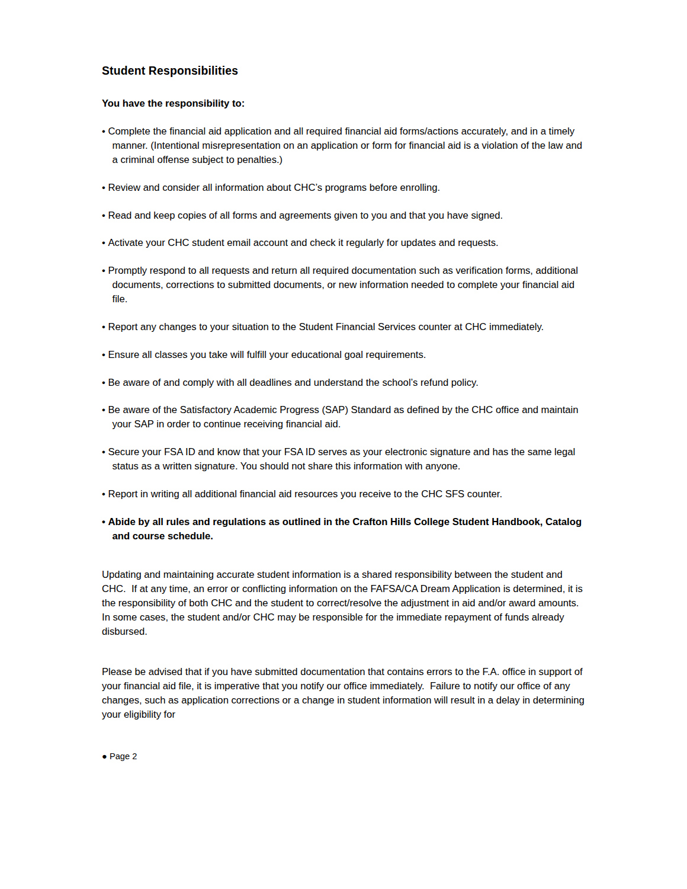Student Responsibilities
You have the responsibility to:
Complete the financial aid application and all required financial aid forms/actions accurately, and in a timely manner. (Intentional misrepresentation on an application or form for financial aid is a violation of the law and a criminal offense subject to penalties.)
Review and consider all information about CHC’s programs before enrolling.
Read and keep copies of all forms and agreements given to you and that you have signed.
Activate your CHC student email account and check it regularly for updates and requests.
Promptly respond to all requests and return all required documentation such as verification forms, additional documents, corrections to submitted documents, or new information needed to complete your financial aid file.
Report any changes to your situation to the Student Financial Services counter at CHC immediately.
Ensure all classes you take will fulfill your educational goal requirements.
Be aware of and comply with all deadlines and understand the school’s refund policy.
Be aware of the Satisfactory Academic Progress (SAP) Standard as defined by the CHC office and maintain your SAP in order to continue receiving financial aid.
Secure your FSA ID and know that your FSA ID serves as your electronic signature and has the same legal status as a written signature. You should not share this information with anyone.
Report in writing all additional financial aid resources you receive to the CHC SFS counter.
Abide by all rules and regulations as outlined in the Crafton Hills College Student Handbook, Catalog and course schedule.
Updating and maintaining accurate student information is a shared responsibility between the student and CHC. If at any time, an error or conflicting information on the FAFSA/CA Dream Application is determined, it is the responsibility of both CHC and the student to correct/resolve the adjustment in aid and/or award amounts. In some cases, the student and/or CHC may be responsible for the immediate repayment of funds already disbursed.
Please be advised that if you have submitted documentation that contains errors to the F.A. office in support of your financial aid file, it is imperative that you notify our office immediately. Failure to notify our office of any changes, such as application corrections or a change in student information will result in a delay in determining your eligibility for
Page 2